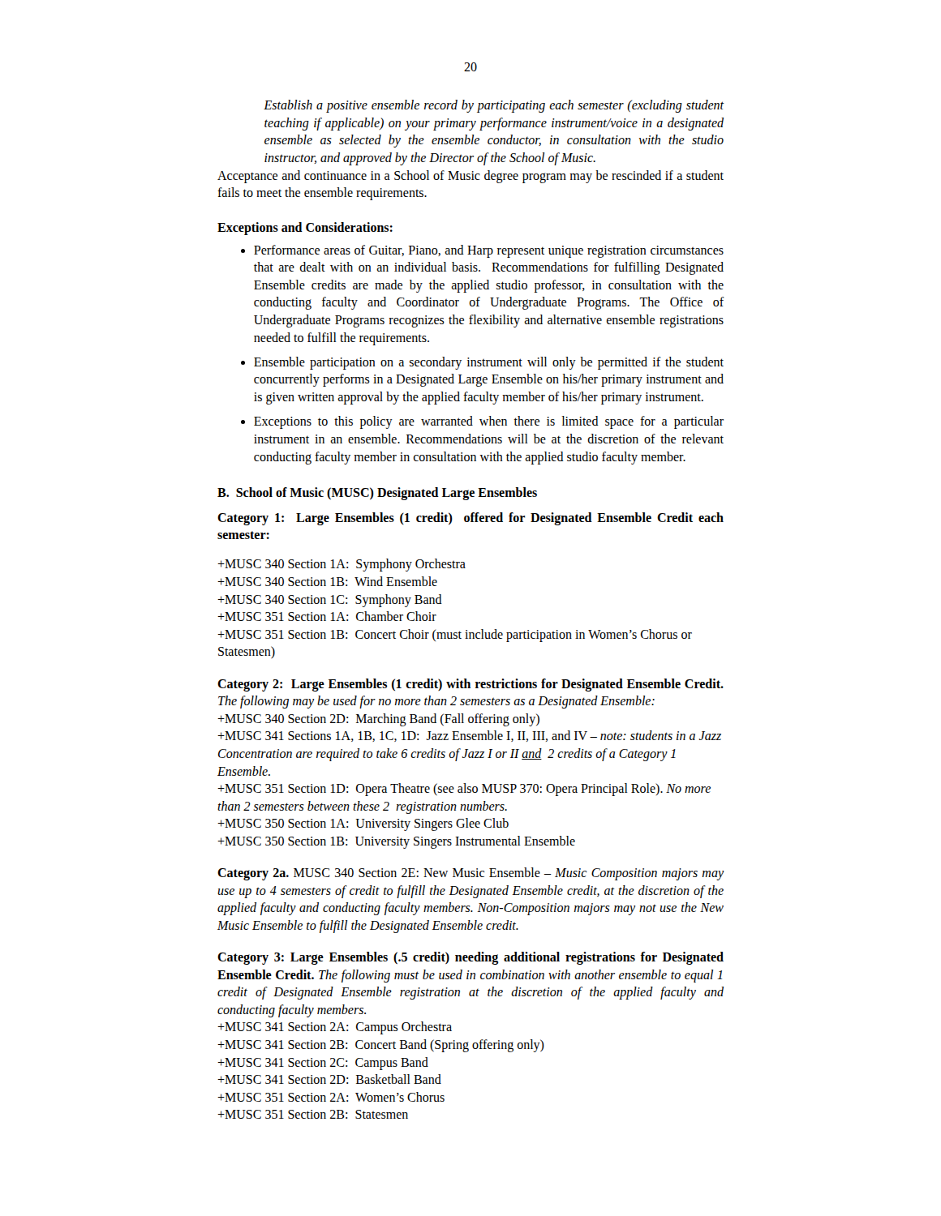20
Establish a positive ensemble record by participating each semester (excluding student teaching if applicable) on your primary performance instrument/voice in a designated ensemble as selected by the ensemble conductor, in consultation with the studio instructor, and approved by the Director of the School of Music.
Acceptance and continuance in a School of Music degree program may be rescinded if a student fails to meet the ensemble requirements.
Exceptions and Considerations:
Performance areas of Guitar, Piano, and Harp represent unique registration circumstances that are dealt with on an individual basis. Recommendations for fulfilling Designated Ensemble credits are made by the applied studio professor, in consultation with the conducting faculty and Coordinator of Undergraduate Programs. The Office of Undergraduate Programs recognizes the flexibility and alternative ensemble registrations needed to fulfill the requirements.
Ensemble participation on a secondary instrument will only be permitted if the student concurrently performs in a Designated Large Ensemble on his/her primary instrument and is given written approval by the applied faculty member of his/her primary instrument.
Exceptions to this policy are warranted when there is limited space for a particular instrument in an ensemble. Recommendations will be at the discretion of the relevant conducting faculty member in consultation with the applied studio faculty member.
B. School of Music (MUSC) Designated Large Ensembles
Category 1: Large Ensembles (1 credit) offered for Designated Ensemble Credit each semester:
+MUSC 340 Section 1A: Symphony Orchestra
+MUSC 340 Section 1B: Wind Ensemble
+MUSC 340 Section 1C: Symphony Band
+MUSC 351 Section 1A: Chamber Choir
+MUSC 351 Section 1B: Concert Choir (must include participation in Women’s Chorus or Statesmen)
Category 2: Large Ensembles (1 credit) with restrictions for Designated Ensemble Credit. The following may be used for no more than 2 semesters as a Designated Ensemble:
+MUSC 340 Section 2D: Marching Band (Fall offering only)
+MUSC 341 Sections 1A, 1B, 1C, 1D: Jazz Ensemble I, II, III, and IV – note: students in a Jazz Concentration are required to take 6 credits of Jazz I or II and 2 credits of a Category 1 Ensemble.
+MUSC 351 Section 1D: Opera Theatre (see also MUSP 370: Opera Principal Role). No more than 2 semesters between these 2 registration numbers.
+MUSC 350 Section 1A: University Singers Glee Club
+MUSC 350 Section 1B: University Singers Instrumental Ensemble
Category 2a. MUSC 340 Section 2E: New Music Ensemble – Music Composition majors may use up to 4 semesters of credit to fulfill the Designated Ensemble credit, at the discretion of the applied faculty and conducting faculty members. Non-Composition majors may not use the New Music Ensemble to fulfill the Designated Ensemble credit.
Category 3: Large Ensembles (.5 credit) needing additional registrations for Designated Ensemble Credit. The following must be used in combination with another ensemble to equal 1 credit of Designated Ensemble registration at the discretion of the applied faculty and conducting faculty members.
+MUSC 341 Section 2A: Campus Orchestra
+MUSC 341 Section 2B: Concert Band (Spring offering only)
+MUSC 341 Section 2C: Campus Band
+MUSC 341 Section 2D: Basketball Band
+MUSC 351 Section 2A: Women’s Chorus
+MUSC 351 Section 2B: Statesmen